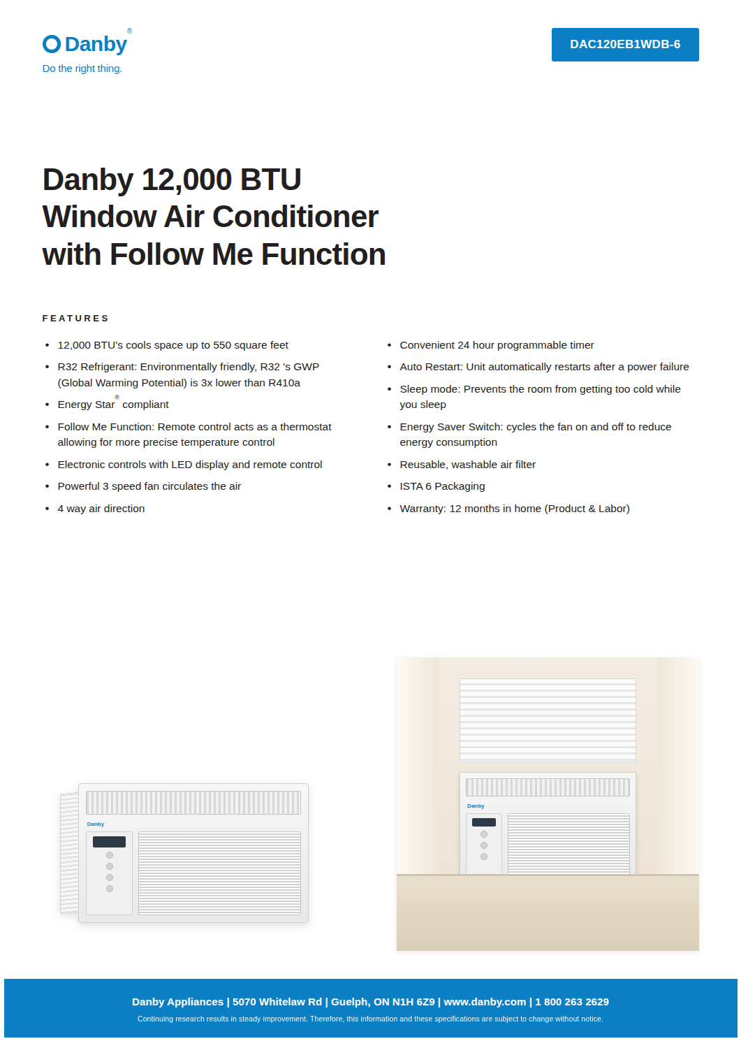Danby®
Do the right thing.
DAC120EB1WDB-6
Danby 12,000 BTU Window Air Conditioner with Follow Me Function
FEATURES
12,000 BTU's cools space up to 550 square feet
R32 Refrigerant: Environmentally friendly, R32 's GWP (Global Warming Potential) is 3x lower than R410a
Energy Star® compliant
Follow Me Function: Remote control acts as a thermostat allowing for more precise temperature control
Electronic controls with LED display and remote control
Powerful 3 speed fan circulates the air
4 way air direction
Convenient 24 hour programmable timer
Auto Restart: Unit automatically restarts after a power failure
Sleep mode: Prevents the room from getting too cold while you sleep
Energy Saver Switch: cycles the fan on and off to reduce energy consumption
Reusable, washable air filter
ISTA 6 Packaging
Warranty: 12 months in home (Product & Labor)
Danby
Danby
Danby Appliances | 5070 Whitelaw Rd | Guelph, ON N1H 6Z9 | www.danby.com | 1 800 263 2629
Continuing research results in steady improvement. Therefore, this information and these specifications are subject to change without notice.